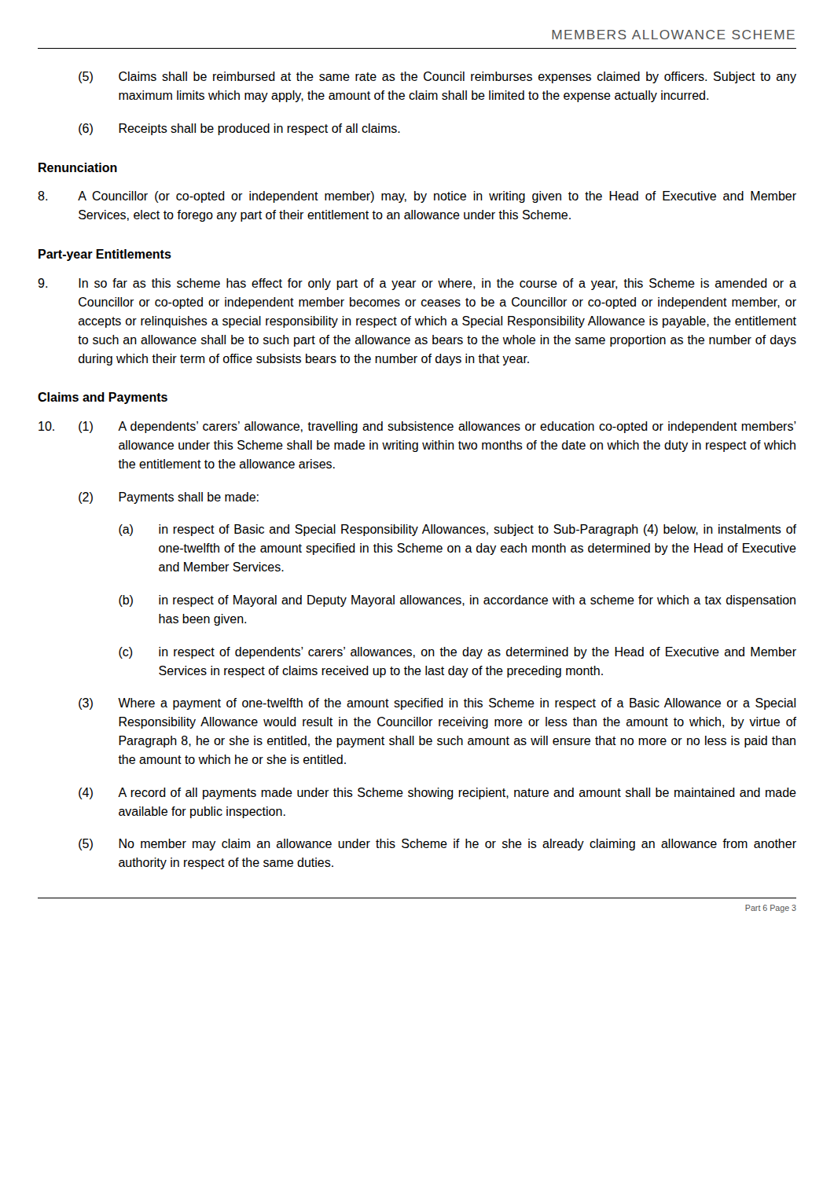MEMBERS ALLOWANCE SCHEME
(5)
Claims shall be reimbursed at the same rate as the Council reimburses expenses claimed by officers. Subject to any maximum limits which may apply, the amount of the claim shall be limited to the expense actually incurred.
(6)
Receipts shall be produced in respect of all claims.
Renunciation
8.
A Councillor (or co-opted or independent member) may, by notice in writing given to the Head of Executive and Member Services, elect to forego any part of their entitlement to an allowance under this Scheme.
Part-year Entitlements
9.
In so far as this scheme has effect for only part of a year or where, in the course of a year, this Scheme is amended or a Councillor or co-opted or independent member becomes or ceases to be a Councillor or co-opted or independent member, or accepts or relinquishes a special responsibility in respect of which a Special Responsibility Allowance is payable, the entitlement to such an allowance shall be to such part of the allowance as bears to the whole in the same proportion as the number of days during which their term of office subsists bears to the number of days in that year.
Claims and Payments
10.
(1)
A dependents’ carers’ allowance, travelling and subsistence allowances or education co-opted or independent members’ allowance under this Scheme shall be made in writing within two months of the date on which the duty in respect of which the entitlement to the allowance arises.
(2)
Payments shall be made:
(a)
in respect of Basic and Special Responsibility Allowances, subject to Sub-Paragraph (4) below, in instalments of one-twelfth of the amount specified in this Scheme on a day each month as determined by the Head of Executive and Member Services.
(b)
in respect of Mayoral and Deputy Mayoral allowances, in accordance with a scheme for which a tax dispensation has been given.
(c)
in respect of dependents’ carers’ allowances, on the day as determined by the Head of Executive and Member Services in respect of claims received up to the last day of the preceding month.
(3)
Where a payment of one-twelfth of the amount specified in this Scheme in respect of a Basic Allowance or a Special Responsibility Allowance would result in the Councillor receiving more or less than the amount to which, by virtue of Paragraph 8, he or she is entitled, the payment shall be such amount as will ensure that no more or no less is paid than the amount to which he or she is entitled.
(4)
A record of all payments made under this Scheme showing recipient, nature and amount shall be maintained and made available for public inspection.
(5)
No member may claim an allowance under this Scheme if he or she is already claiming an allowance from another authority in respect of the same duties.
Part 6 Page 3